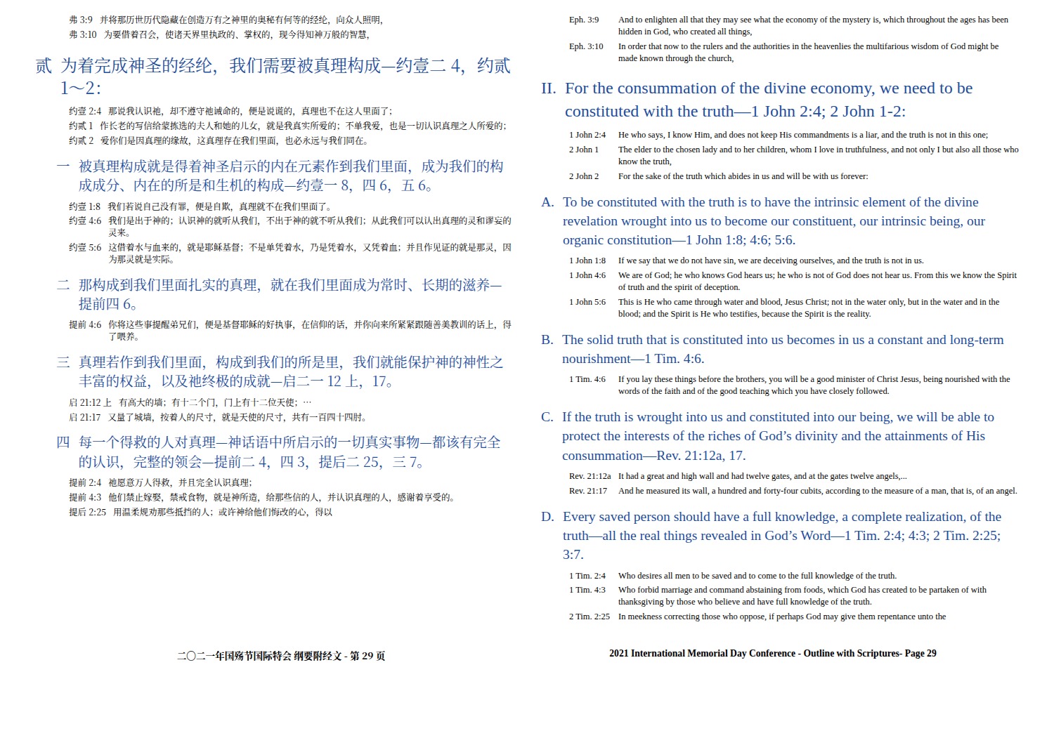弗 3:9 并将那历世历代隐藏在创造万有之神里的奥秘有何等的经纶，向众人照明，
弗 3:10 为要借着召会，使诸天界里执政的、掌权的，现今得知神万般的智慧，
贰 为着完成神圣的经纶，我们需要被真理构成—约壹二 4，约贰 1～2：
约壹 2:4 那说我认识祂，却不遵守祂诫命的，便是说谎的，真理也不在这人里面了；
约贰 1 作长老的写信给蒙拣选的夫人和她的儿女，就是我真实所爱的；不单我爱，也是一切认识真理之人所爱的；
约贰 2 爱你们是因真理的缘故，这真理存在我们里面，也必永远与我们同在。
一 被真理构成就是得着神圣启示的内在元素作到我们里面，成为我们的构成成分、内在的所是和生机的构成—约壹一 8，四 6，五 6。
约壹 1:8 我们若说自己没有罪，便是自欺，真理就不在我们里面了。
约壹 4:6 我们是出于神的；认识神的就听从我们，不出于神的就不听从我们；从此我们可以认出真理的灵和谬妄的灵来。
约壹 5:6 这借着水与血来的，就是耶稣基督；不是单凭着水，乃是凭着水，又凭着血；并且作见证的就是那灵，因为那灵就是实际。
二 那构成到我们里面扎实的真理，就在我们里面成为常时、长期的滋养—提前四 6。
提前 4:6 你将这些事提醒弟兄们，便是基督耶稣的好执事，在信仰的话，并你向来所紧紧跟随善美教训的话上，得了喂养。
三 真理若作到我们里面，构成到我们的所是里，我们就能保护神的神性之丰富的权益，以及祂终极的成就—启二一 12 上，17。
启 21:12 上 有高大的墙；有十二个门，门上有十二位天使；…
启 21:17 又量了城墙，按着人的尺寸，就是天使的尺寸，共有一百四十四肘。
四 每一个得救的人对真理—神话语中所启示的一切真实事物—都该有完全的认识，完整的领会—提前二 4，四 3，提后二 25，三 7。
提前 2:4 祂愿意万人得救，并且完全认识真理；
提前 4:3 他们禁止嫁娶，禁戒食物，就是神所造，给那些信的人，并认识真理的人，感谢着享受的。
提后 2:25 用温柔规劝那些抵挡的人；或许神给他们悔改的心，得以
Eph. 3:9 And to enlighten all that they may see what the economy of the mystery is, which throughout the ages has been hidden in God, who created all things,
Eph. 3:10 In order that now to the rulers and the authorities in the heavenlies the multifarious wisdom of God might be made known through the church,
II. For the consummation of the divine economy, we need to be constituted with the truth—1 John 2:4; 2 John 1-2:
1 John 2:4 He who says, I know Him, and does not keep His commandments is a liar, and the truth is not in this one;
2 John 1 The elder to the chosen lady and to her children, whom I love in truthfulness, and not only I but also all those who know the truth,
2 John 2 For the sake of the truth which abides in us and will be with us forever:
A. To be constituted with the truth is to have the intrinsic element of the divine revelation wrought into us to become our constituent, our intrinsic being, our organic constitution—1 John 1:8; 4:6; 5:6.
1 John 1:8 If we say that we do not have sin, we are deceiving ourselves, and the truth is not in us.
1 John 4:6 We are of God; he who knows God hears us; he who is not of God does not hear us. From this we know the Spirit of truth and the spirit of deception.
1 John 5:6 This is He who came through water and blood, Jesus Christ; not in the water only, but in the water and in the blood; and the Spirit is He who testifies, because the Spirit is the reality.
B. The solid truth that is constituted into us becomes in us a constant and long-term nourishment—1 Tim. 4:6.
1 Tim. 4:6 If you lay these things before the brothers, you will be a good minister of Christ Jesus, being nourished with the words of the faith and of the good teaching which you have closely followed.
C. If the truth is wrought into us and constituted into our being, we will be able to protect the interests of the riches of God’s divinity and the attainments of His consummation—Rev. 21:12a, 17.
Rev. 21:12a It had a great and high wall and had twelve gates, and at the gates twelve angels,...
Rev. 21:17 And he measured its wall, a hundred and forty-four cubits, according to the measure of a man, that is, of an angel.
D. Every saved person should have a full knowledge, a complete realization, of the truth—all the real things revealed in God’s Word—1 Tim. 2:4; 4:3; 2 Tim. 2:25; 3:7.
1 Tim. 2:4 Who desires all men to be saved and to come to the full knowledge of the truth.
1 Tim. 4:3 Who forbid marriage and command abstaining from foods, which God has created to be partaken of with thanksgiving by those who believe and have full knowledge of the truth.
2 Tim. 2:25 In meekness correcting those who oppose, if perhaps God may give them repentance unto the
二〇二一年国殇节国际特会 纲要附经文 - 第 29 页
2021 International Memorial Day Conference - Outline with Scriptures- Page 29